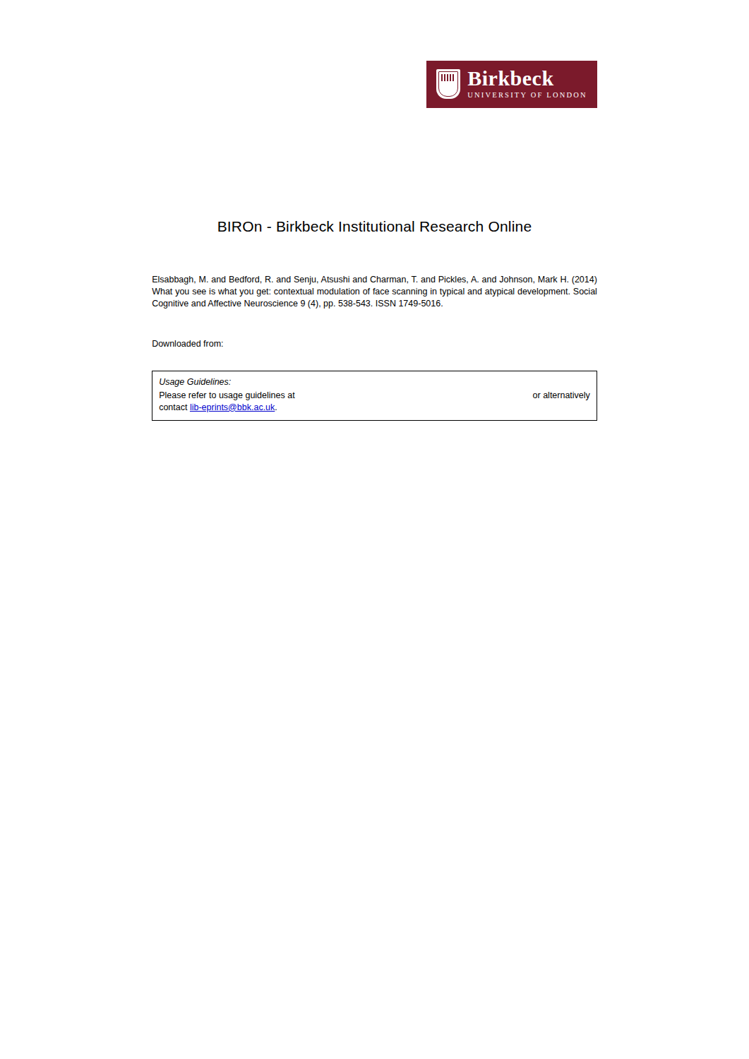Birkbeck
UNIVERSITY OF LONDON
BIROn - Birkbeck Institutional Research Online
Elsabbagh, M. and Bedford, R. and Senju, Atsushi and Charman, T. and Pickles, A. and Johnson, Mark H. (2014) What you see is what you get: contextual modulation of face scanning in typical and atypical development. Social Cognitive and Affective Neuroscience 9 (4), pp. 538-543. ISSN 1749-5016.
Downloaded from:
Usage Guidelines:
Please refer to usage guidelines at
or alternatively
contact lib-eprints@bbk.ac.uk.